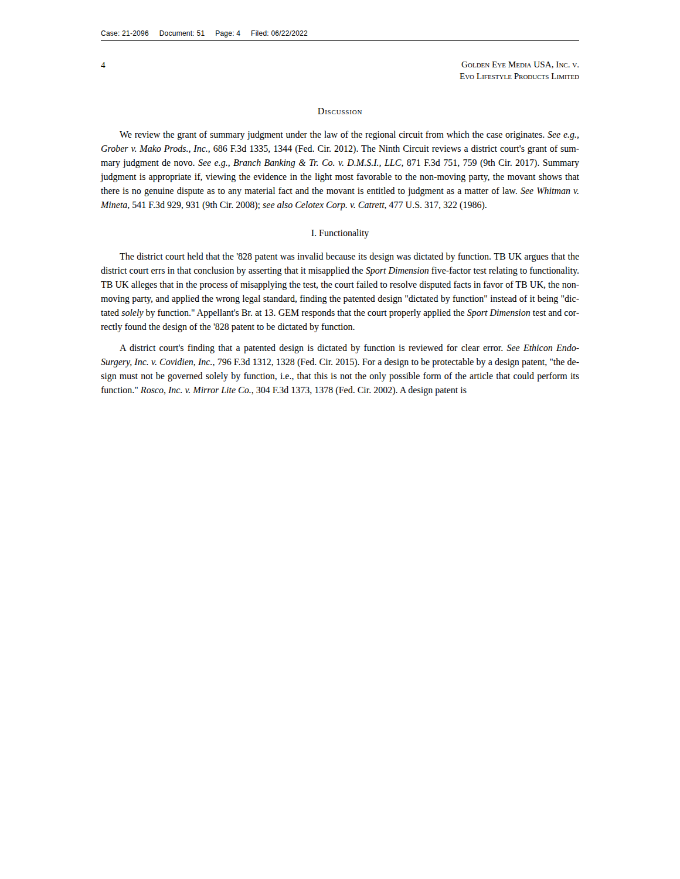Case: 21-2096 Document: 51 Page: 4 Filed: 06/22/2022
4
Golden Eye Media USA, Inc. v.
Evo Lifestyle Products Limited
Discussion
We review the grant of summary judgment under the law of the regional circuit from which the case originates. See e.g., Grober v. Mako Prods., Inc., 686 F.3d 1335, 1344 (Fed. Cir. 2012). The Ninth Circuit reviews a district court's grant of summary judgment de novo. See e.g., Branch Banking & Tr. Co. v. D.M.S.I., LLC, 871 F.3d 751, 759 (9th Cir. 2017). Summary judgment is appropriate if, viewing the evidence in the light most favorable to the non-moving party, the movant shows that there is no genuine dispute as to any material fact and the movant is entitled to judgment as a matter of law. See Whitman v. Mineta, 541 F.3d 929, 931 (9th Cir. 2008); see also Celotex Corp. v. Catrett, 477 U.S. 317, 322 (1986).
I. Functionality
The district court held that the '828 patent was invalid because its design was dictated by function. TB UK argues that the district court errs in that conclusion by asserting that it misapplied the Sport Dimension five-factor test relating to functionality. TB UK alleges that in the process of misapplying the test, the court failed to resolve disputed facts in favor of TB UK, the non-moving party, and applied the wrong legal standard, finding the patented design "dictated by function" instead of it being "dictated solely by function." Appellant's Br. at 13. GEM responds that the court properly applied the Sport Dimension test and correctly found the design of the '828 patent to be dictated by function.
A district court's finding that a patented design is dictated by function is reviewed for clear error. See Ethicon Endo-Surgery, Inc. v. Covidien, Inc., 796 F.3d 1312, 1328 (Fed. Cir. 2015). For a design to be protectable by a design patent, "the design must not be governed solely by function, i.e., that this is not the only possible form of the article that could perform its function." Rosco, Inc. v. Mirror Lite Co., 304 F.3d 1373, 1378 (Fed. Cir. 2002). A design patent is